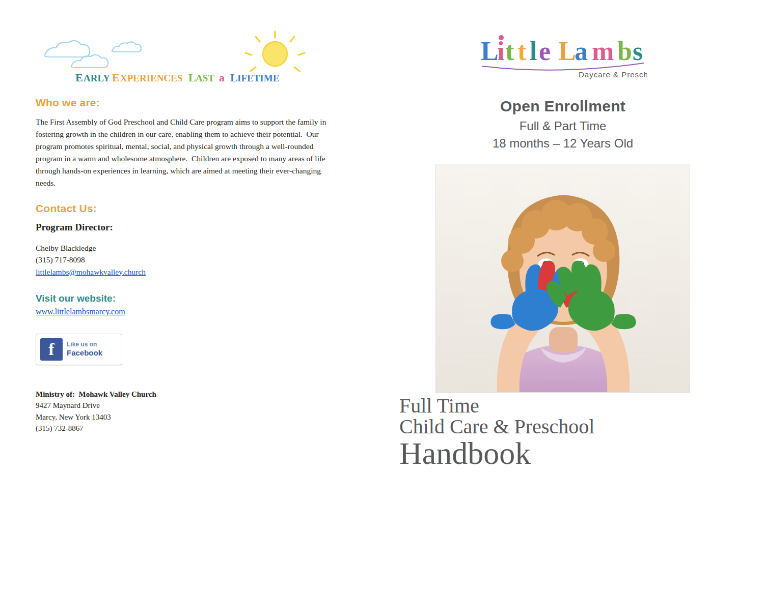E ARLY E XPERIENCES L AST a L IFETIME
Who we are:
The First Assembly of God Preschool and Child Care program aims to support the family in fostering growth in the children in our care, enabling them to achieve their potential. Our program promotes spiritual, mental, social, and physical growth through a well-rounded program in a warm and wholesome atmosphere. Children are exposed to many areas of life through hands-on experiences in learning, which are aimed at meeting their ever-changing needs.
Contact Us:
Program Director:
Chelby Blackledge
(315) 717-8098
littlelambs@mohawkvalley.church
Visit our website:
www.littlelambsmarcy.com
f
Like us on Facebook
Ministry of: Mohawk Valley Church
9427 Maynard Drive
Marcy, New York 13403
(315) 732-8867
L i t t l e L a m b s Daycare & Preschool
Open Enrollment
Full & Part Time
18 months – 12 Years Old
Full Time
Child Care & Preschool
Handbook